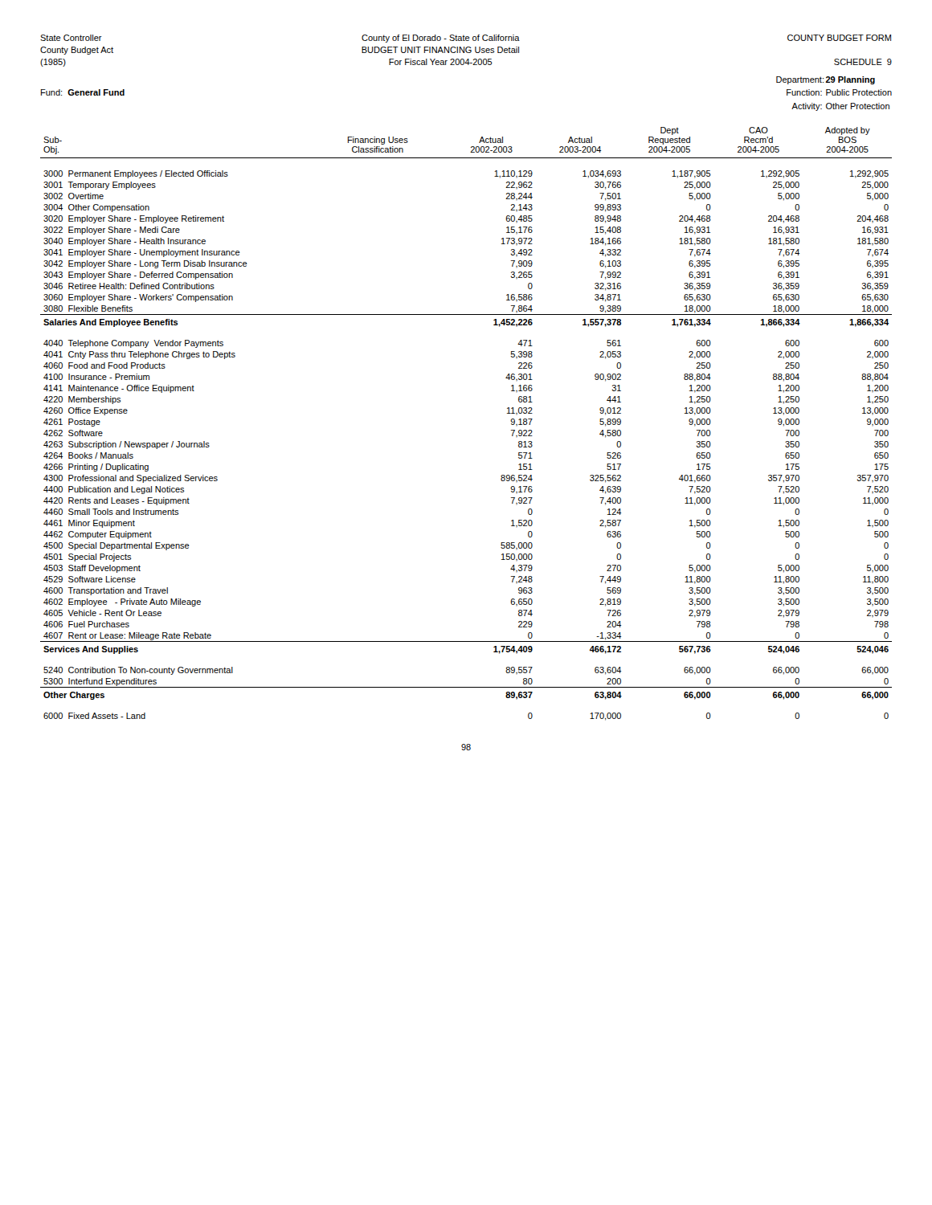State Controller
County Budget Act
(1985)
County of El Dorado - State of California
BUDGET UNIT FINANCING Uses Detail
For Fiscal Year 2004-2005
COUNTY BUDGET FORM
SCHEDULE 9
Fund: General Fund
Department: 29 Planning
Function: Public Protection
Activity: Other Protection
| Sub- Obj. | Financing Uses Classification | Actual 2002-2003 | Actual 2003-2004 | Dept Requested 2004-2005 | CAO Recm'd 2004-2005 | Adopted by BOS 2004-2005 |
| --- | --- | --- | --- | --- | --- | --- |
| 3000 Permanent Employees / Elected Officials | 1,110,129 | 1,034,693 | 1,187,905 | 1,292,905 | 1,292,905 |
| 3001 Temporary Employees | 22,962 | 30,766 | 25,000 | 25,000 | 25,000 |
| 3002 Overtime | 28,244 | 7,501 | 5,000 | 5,000 | 5,000 |
| 3004 Other Compensation | 2,143 | 99,893 | 0 | 0 | 0 |
| 3020 Employer Share - Employee Retirement | 60,485 | 89,948 | 204,468 | 204,468 | 204,468 |
| 3022 Employer Share - Medi Care | 15,176 | 15,408 | 16,931 | 16,931 | 16,931 |
| 3040 Employer Share - Health Insurance | 173,972 | 184,166 | 181,580 | 181,580 | 181,580 |
| 3041 Employer Share - Unemployment Insurance | 3,492 | 4,332 | 7,674 | 7,674 | 7,674 |
| 3042 Employer Share - Long Term Disab Insurance | 7,909 | 6,103 | 6,395 | 6,395 | 6,395 |
| 3043 Employer Share - Deferred Compensation | 3,265 | 7,992 | 6,391 | 6,391 | 6,391 |
| 3046 Retiree Health: Defined Contributions | 0 | 32,316 | 36,359 | 36,359 | 36,359 |
| 3060 Employer Share - Workers' Compensation | 16,586 | 34,871 | 65,630 | 65,630 | 65,630 |
| 3080 Flexible Benefits | 7,864 | 9,389 | 18,000 | 18,000 | 18,000 |
| Salaries And Employee Benefits | 1,452,226 | 1,557,378 | 1,761,334 | 1,866,334 | 1,866,334 |
| 4040 Telephone Company Vendor Payments | 471 | 561 | 600 | 600 | 600 |
| 4041 Cnty Pass thru Telephone Chrges to Depts | 5,398 | 2,053 | 2,000 | 2,000 | 2,000 |
| 4060 Food and Food Products | 226 | 0 | 250 | 250 | 250 |
| 4100 Insurance - Premium | 46,301 | 90,902 | 88,804 | 88,804 | 88,804 |
| 4141 Maintenance - Office Equipment | 1,166 | 31 | 1,200 | 1,200 | 1,200 |
| 4220 Memberships | 681 | 441 | 1,250 | 1,250 | 1,250 |
| 4260 Office Expense | 11,032 | 9,012 | 13,000 | 13,000 | 13,000 |
| 4261 Postage | 9,187 | 5,899 | 9,000 | 9,000 | 9,000 |
| 4262 Software | 7,922 | 4,580 | 700 | 700 | 700 |
| 4263 Subscription / Newspaper / Journals | 813 | 0 | 350 | 350 | 350 |
| 4264 Books / Manuals | 571 | 526 | 650 | 650 | 650 |
| 4266 Printing / Duplicating | 151 | 517 | 175 | 175 | 175 |
| 4300 Professional and Specialized Services | 896,524 | 325,562 | 401,660 | 357,970 | 357,970 |
| 4400 Publication and Legal Notices | 9,176 | 4,639 | 7,520 | 7,520 | 7,520 |
| 4420 Rents and Leases - Equipment | 7,927 | 7,400 | 11,000 | 11,000 | 11,000 |
| 4460 Small Tools and Instruments | 0 | 124 | 0 | 0 | 0 |
| 4461 Minor Equipment | 1,520 | 2,587 | 1,500 | 1,500 | 1,500 |
| 4462 Computer Equipment | 0 | 636 | 500 | 500 | 500 |
| 4500 Special Departmental Expense | 585,000 | 0 | 0 | 0 | 0 |
| 4501 Special Projects | 150,000 | 0 | 0 | 0 | 0 |
| 4503 Staff Development | 4,379 | 270 | 5,000 | 5,000 | 5,000 |
| 4529 Software License | 7,248 | 7,449 | 11,800 | 11,800 | 11,800 |
| 4600 Transportation and Travel | 963 | 569 | 3,500 | 3,500 | 3,500 |
| 4602 Employee - Private Auto Mileage | 6,650 | 2,819 | 3,500 | 3,500 | 3,500 |
| 4605 Vehicle - Rent Or Lease | 874 | 726 | 2,979 | 2,979 | 2,979 |
| 4606 Fuel Purchases | 229 | 204 | 798 | 798 | 798 |
| 4607 Rent or Lease: Mileage Rate Rebate | 0 | -1,334 | 0 | 0 | 0 |
| Services And Supplies | 1,754,409 | 466,172 | 567,736 | 524,046 | 524,046 |
| 5240 Contribution To Non-county Governmental | 89,557 | 63,604 | 66,000 | 66,000 | 66,000 |
| 5300 Interfund Expenditures | 80 | 200 | 0 | 0 | 0 |
| Other Charges | 89,637 | 63,804 | 66,000 | 66,000 | 66,000 |
| 6000 Fixed Assets - Land | 0 | 170,000 | 0 | 0 | 0 |
98